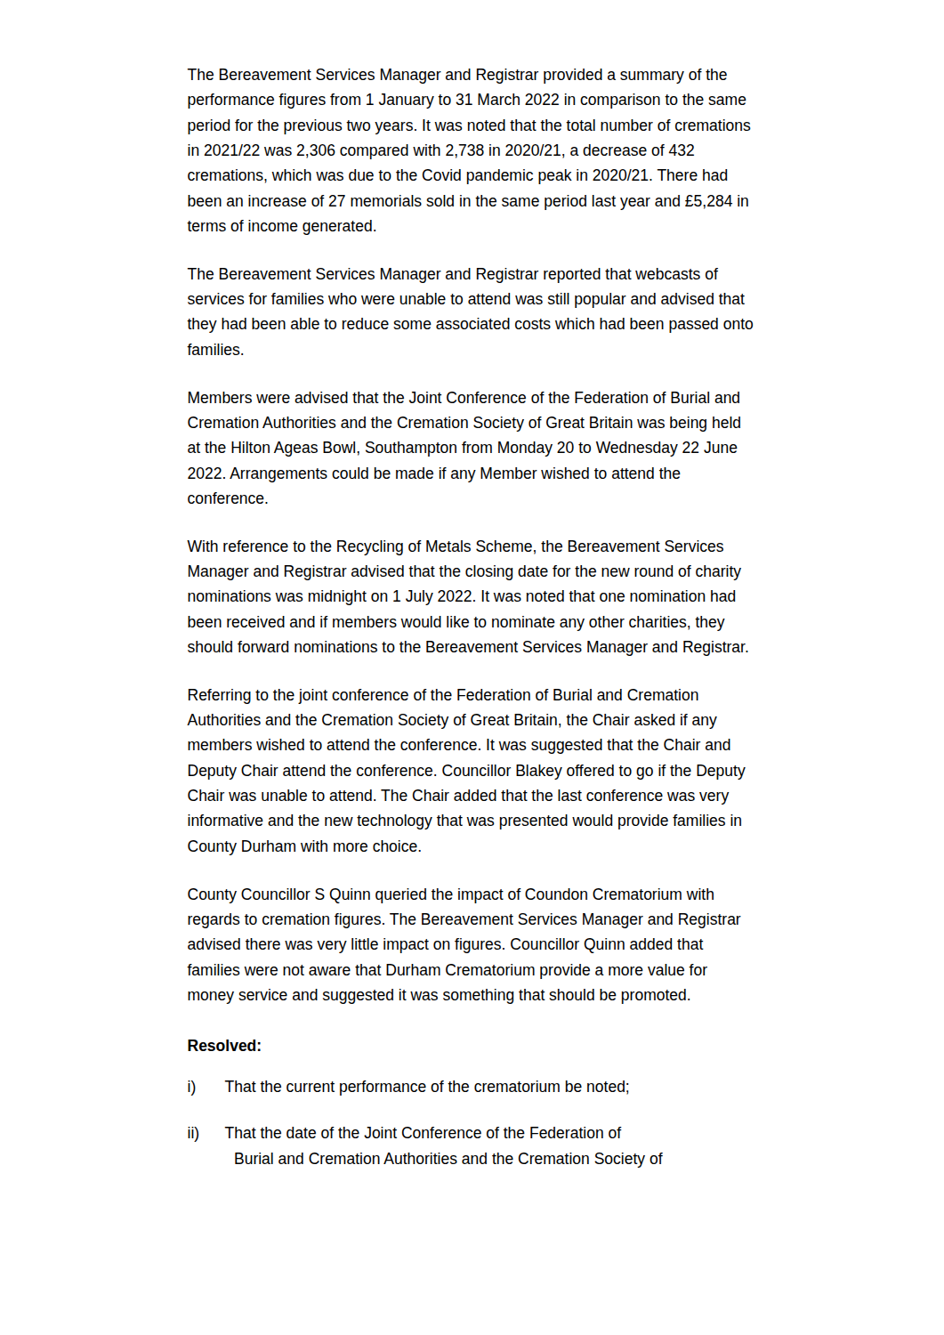The Bereavement Services Manager and Registrar provided a summary of the performance figures from 1 January to 31 March 2022 in comparison to the same period for the previous two years. It was noted that the total number of cremations in 2021/22 was 2,306 compared with 2,738 in 2020/21, a decrease of 432 cremations, which was due to the Covid pandemic peak in 2020/21. There had been an increase of 27 memorials sold in the same period last year and £5,284 in terms of income generated.
The Bereavement Services Manager and Registrar reported that webcasts of services for families who were unable to attend was still popular and advised that they had been able to reduce some associated costs which had been passed onto families.
Members were advised that the Joint Conference of the Federation of Burial and Cremation Authorities and the Cremation Society of Great Britain was being held at the Hilton Ageas Bowl, Southampton from Monday 20 to Wednesday 22 June 2022. Arrangements could be made if any Member wished to attend the conference.
With reference to the Recycling of Metals Scheme, the Bereavement Services Manager and Registrar advised that the closing date for the new round of charity nominations was midnight on 1 July 2022. It was noted that one nomination had been received and if members would like to nominate any other charities, they should forward nominations to the Bereavement Services Manager and Registrar.
Referring to the joint conference of the Federation of Burial and Cremation Authorities and the Cremation Society of Great Britain, the Chair asked if any members wished to attend the conference. It was suggested that the Chair and Deputy Chair attend the conference. Councillor Blakey offered to go if the Deputy Chair was unable to attend. The Chair added that the last conference was very informative and the new technology that was presented would provide families in County Durham with more choice.
County Councillor S Quinn queried the impact of Coundon Crematorium with regards to cremation figures. The Bereavement Services Manager and Registrar advised there was very little impact on figures. Councillor Quinn added that families were not aware that Durham Crematorium provide a more value for money service and suggested it was something that should be promoted.
Resolved:
i) That the current performance of the crematorium be noted;
ii) That the date of the Joint Conference of the Federation ofBurial and Cremation Authorities and the Cremation Society of